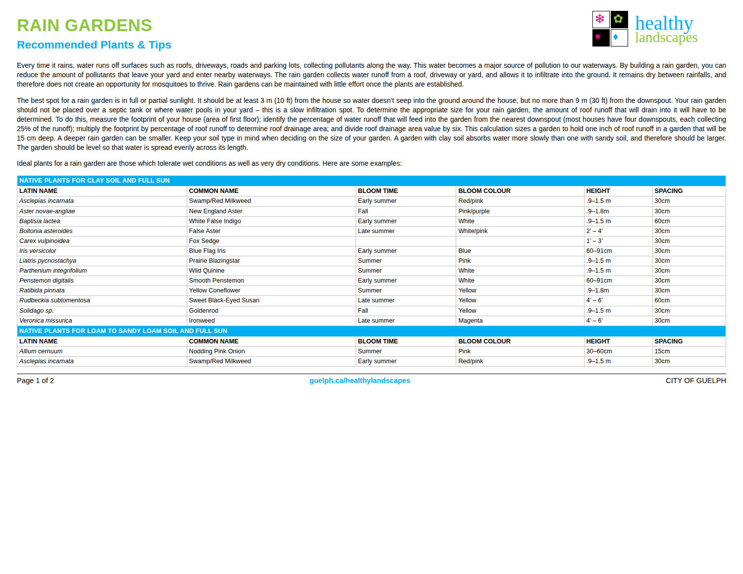❄
✿
●
♦
healthy landscapes
RAIN GARDENS
Recommended Plants & Tips
Every time it rains, water runs off surfaces such as roofs, driveways, roads and parking lots, collecting pollutants along the way. This water becomes a major source of pollution to our waterways. By building a rain garden, you can reduce the amount of pollutants that leave your yard and enter nearby waterways. The rain garden collects water runoff from a roof, driveway or yard, and allows it to infiltrate into the ground. It remains dry between rainfalls, and therefore does not create an opportunity for mosquitoes to thrive. Rain gardens can be maintained with little effort once the plants are established.
The best spot for a rain garden is in full or partial sunlight. It should be at least 3 m (10 ft) from the house so water doesn’t seep into the ground around the house, but no more than 9 m (30 ft) from the downspout. Your rain garden should not be placed over a septic tank or where water pools in your yard – this is a slow infiltration spot. To determine the appropriate size for your rain garden, the amount of roof runoff that will drain into it will have to be determined. To do this, measure the footprint of your house (area of first floor); identify the percentage of water runoff that will feed into the garden from the nearest downspout (most houses have four downspouts, each collecting 25% of the runoff); multiply the footprint by percentage of roof runoff to determine roof drainage area; and divide roof drainage area value by six. This calculation sizes a garden to hold one inch of roof runoff in a garden that will be 15 cm deep. A deeper rain garden can be smaller. Keep your soil type in mind when deciding on the size of your garden. A garden with clay soil absorbs water more slowly than one with sandy soil, and therefore should be larger. The garden should be level so that water is spread evenly across its length.
Ideal plants for a rain garden are those which tolerate wet conditions as well as very dry conditions. Here are some examples:
| NATIVE PLANTS FOR CLAY SOIL AND FULL SUN |
| --- |
| LATIN NAME | COMMON NAME | BLOOM TIME | BLOOM COLOUR | HEIGHT | SPACING |
| Asclepias incarnata | Swamp/Red Milkweed | Early summer | Red/pink | .9–1.5 m | 30cm |
| Aster novae-angliae | New England Aster | Fall | Pink/purple | .9–1.8m | 30cm |
| Baptisia lactea | White False Indigo | Early summer | White | .9–1.5 m | 60cm |
| Boltonia asteroides | False Aster | Late summer | White/pink | 2’ – 4’ | 30cm |
| Carex vulpinoidea | Fox Sedge | | | 1’ – 3’ | 30cm |
| Iris versicolor | Blue Flag Iris | Early summer | Blue | 60–91cm | 30cm |
| Liatris pycnostachya | Prairie Blazingstar | Summer | Pink | .9–1.5 m | 30cm |
| Parthenium integrifolium | Wild Quinine | Summer | White | .9–1.5 m | 30cm |
| Penstemon digitalis | Smooth Penstemon | Early summer | White | 60–91cm | 30cm |
| Ratibida pinnata | Yellow Coneflower | Summer | Yellow | .9–1.8m | 30cm |
| Rudbeckia subtomentosa | Sweet Black-Eyed Susan | Late summer | Yellow | 4’ – 6’ | 60cm |
| Solidago sp. | Goldenrod | Fall | Yellow | .9–1.5 m | 30cm |
| Veronica missurica | Ironweed | Late summer | Magenta | 4’ – 6’ | 30cm |
| NATIVE PLANTS FOR LOAM TO SANDY LOAM SOIL AND FULL SUN |
| LATIN NAME | COMMON NAME | BLOOM TIME | BLOOM COLOUR | HEIGHT | SPACING |
| Allium cernuum | Nodding Pink Onion | Summer | Pink | 30–60cm | 15cm |
| Asclepias incarnata | Swamp/Red Milkweed | Early summer | Red/pink | .9–1.5 m | 30cm |
Page 1 of 2 CITY OF GUELPH
guelph.ca/healthylandscapes